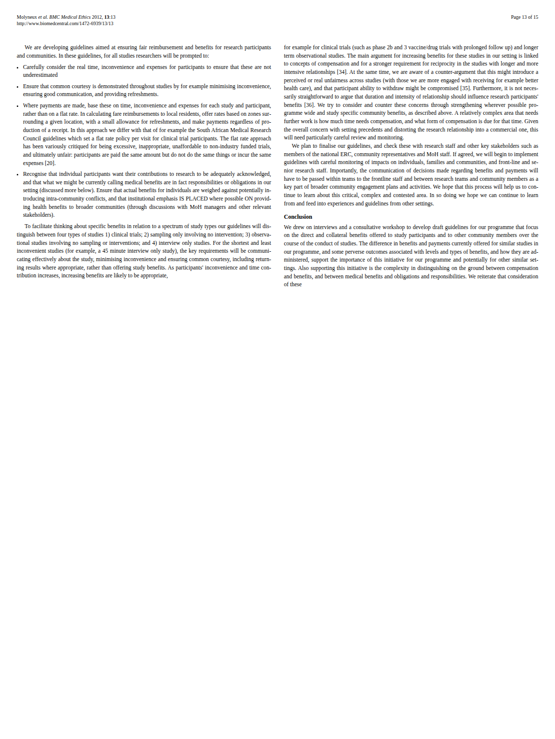Molyneux et al. BMC Medical Ethics 2012, 13:13
http://www.biomedcentral.com/1472-6939/13/13
Page 13 of 15
We are developing guidelines aimed at ensuring fair reimbursement and benefits for research participants and communities. In these guidelines, for all studies researchers will be prompted to:
Carefully consider the real time, inconvenience and expenses for participants to ensure that these are not underestimated
Ensure that common courtesy is demonstrated throughout studies by for example minimising inconvenience, ensuring good communication, and providing refreshments.
Where payments are made, base these on time, inconvenience and expenses for each study and participant, rather than on a flat rate. In calculating fare reimbursements to local residents, offer rates based on zones surrounding a given location, with a small allowance for refreshments, and make payments regardless of production of a receipt. In this approach we differ with that of for example the South African Medical Research Council guidelines which set a flat rate policy per visit for clinical trial participants. The flat rate approach has been variously critiqued for being excessive, inappropriate, unaffordable to non-industry funded trials, and ultimately unfair: participants are paid the same amount but do not do the same things or incur the same expenses [20].
Recognise that individual participants want their contributions to research to be adequately acknowledged, and that what we might be currently calling medical benefits are in fact responsibilities or obligations in our setting (discussed more below). Ensure that actual benefits for individuals are weighed against potentially introducing intra-community conflicts, and that institutional emphasis IS PLACED where possible ON providing health benefits to broader communities (through discussions with MoH managers and other relevant stakeholders).
To facilitate thinking about specific benefits in relation to a spectrum of study types our guidelines will distinguish between four types of studies 1) clinical trials; 2) sampling only involving no intervention; 3) observational studies involving no sampling or interventions; and 4) interview only studies. For the shortest and least inconvenient studies (for example, a 45 minute interview only study), the key requirements will be communicating effectively about the study, minimising inconvenience and ensuring common courtesy, including returning results where appropriate, rather than offering study benefits. As participants' inconvenience and time contribution increases, increasing benefits are likely to be appropriate,
for example for clinical trials (such as phase 2b and 3 vaccine/drug trials with prolonged follow up) and longer term observational studies. The main argument for increasing benefits for these studies in our setting is linked to concepts of compensation and for a stronger requirement for reciprocity in the studies with longer and more intensive relationships [34]. At the same time, we are aware of a counter-argument that this might introduce a perceived or real unfairness across studies (with those we are more engaged with receiving for example better health care), and that participant ability to withdraw might be compromised [35]. Furthermore, it is not necessarily straightforward to argue that duration and intensity of relationship should influence research participants' benefits [36]. We try to consider and counter these concerns through strengthening wherever possible programme wide and study specific community benefits, as described above. A relatively complex area that needs further work is how much time needs compensation, and what form of compensation is due for that time. Given the overall concern with setting precedents and distorting the research relationship into a commercial one, this will need particularly careful review and monitoring.
We plan to finalise our guidelines, and check these with research staff and other key stakeholders such as members of the national ERC, community representatives and MoH staff. If agreed, we will begin to implement guidelines with careful monitoring of impacts on individuals, families and communities, and front-line and senior research staff. Importantly, the communication of decisions made regarding benefits and payments will have to be passed within teams to the frontline staff and between research teams and community members as a key part of broader community engagement plans and activities. We hope that this process will help us to continue to learn about this critical, complex and contested area. In so doing we hope we can continue to learn from and feed into experiences and guidelines from other settings.
Conclusion
We drew on interviews and a consultative workshop to develop draft guidelines for our programme that focus on the direct and collateral benefits offered to study participants and to other community members over the course of the conduct of studies. The difference in benefits and payments currently offered for similar studies in our programme, and some perverse outcomes associated with levels and types of benefits, and how they are administered, support the importance of this initiative for our programme and potentially for other similar settings. Also supporting this initiative is the complexity in distinguishing on the ground between compensation and benefits, and between medical benefits and obligations and responsibilities. We reiterate that consideration of these